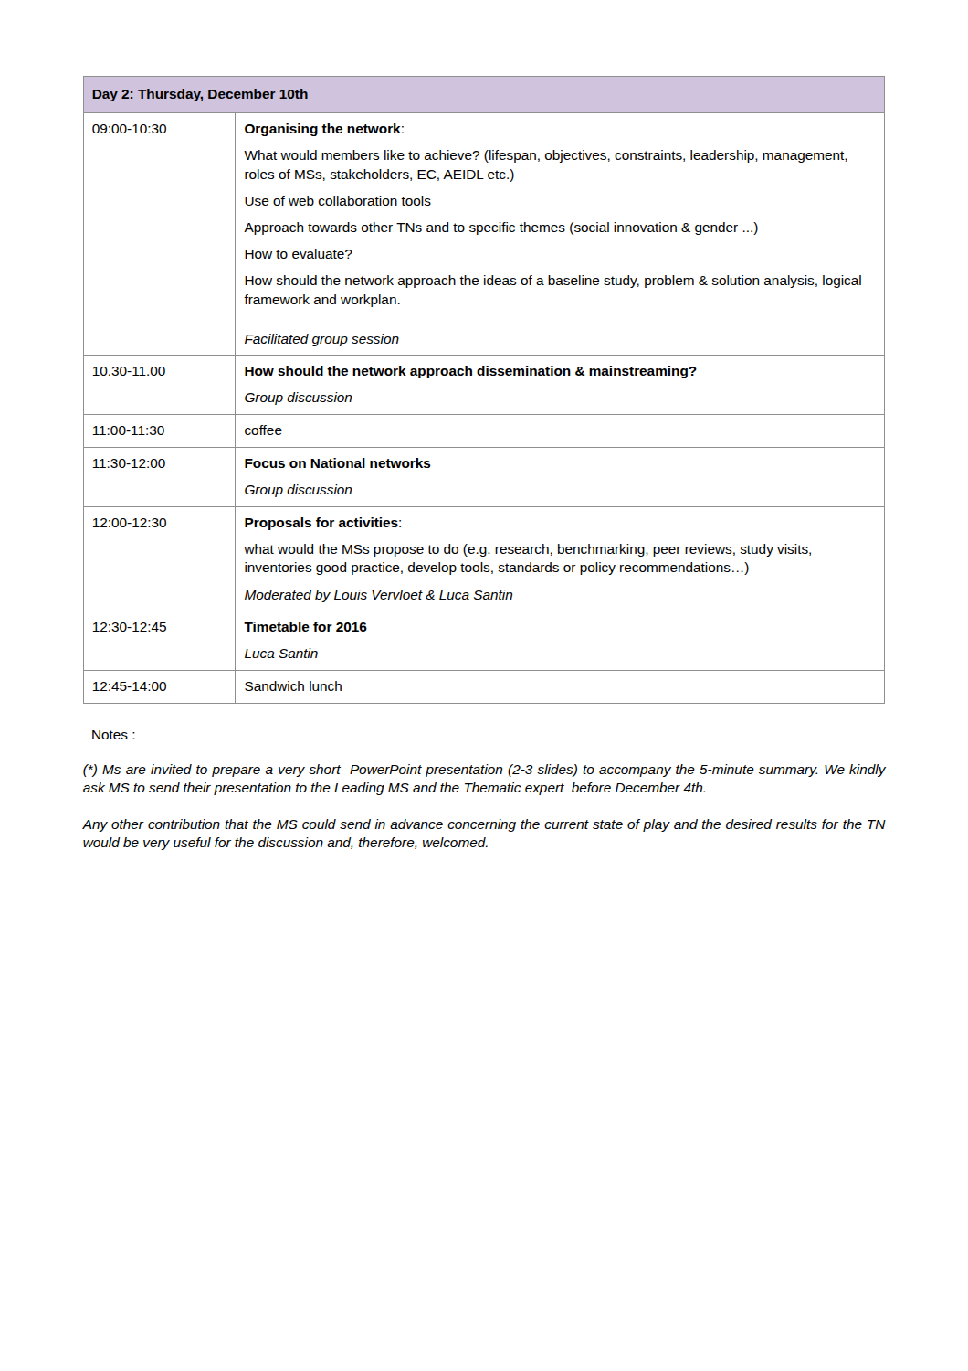| Day 2: Thursday, December 10th |
| --- |
| 09:00-10:30 | Organising the network : What would members like to achieve? (lifespan, objectives, constraints, leadership, management, roles of MSs, stakeholders, EC, AEIDL etc.) Use of web collaboration tools Approach towards other TNs and to specific themes (social innovation & gender ...) How to evaluate? How should the network approach the ideas of a baseline study, problem & solution analysis, logical framework and workplan. Facilitated group session |
| 10.30-11.00 | How should the network approach dissemination & mainstreaming? Group discussion |
| 11:00-11:30 | coffee |
| 11:30-12:00 | Focus on National networks Group discussion |
| 12:00-12:30 | Proposals for activities : what would the MSs propose to do (e.g. research, benchmarking, peer reviews, study visits, inventories good practice, develop tools, standards or policy recommendations…) Moderated by Louis Vervloet & Luca Santin |
| 12:30-12:45 | Timetable for 2016 Luca Santin |
| 12:45-14:00 | Sandwich lunch |
Notes :
(*) Ms are invited to prepare a very short PowerPoint presentation (2-3 slides) to accompany the 5-minute summary. We kindly ask MS to send their presentation to the Leading MS and the Thematic expert before December 4th.
Any other contribution that the MS could send in advance concerning the current state of play and the desired results for the TN would be very useful for the discussion and, therefore, welcomed.